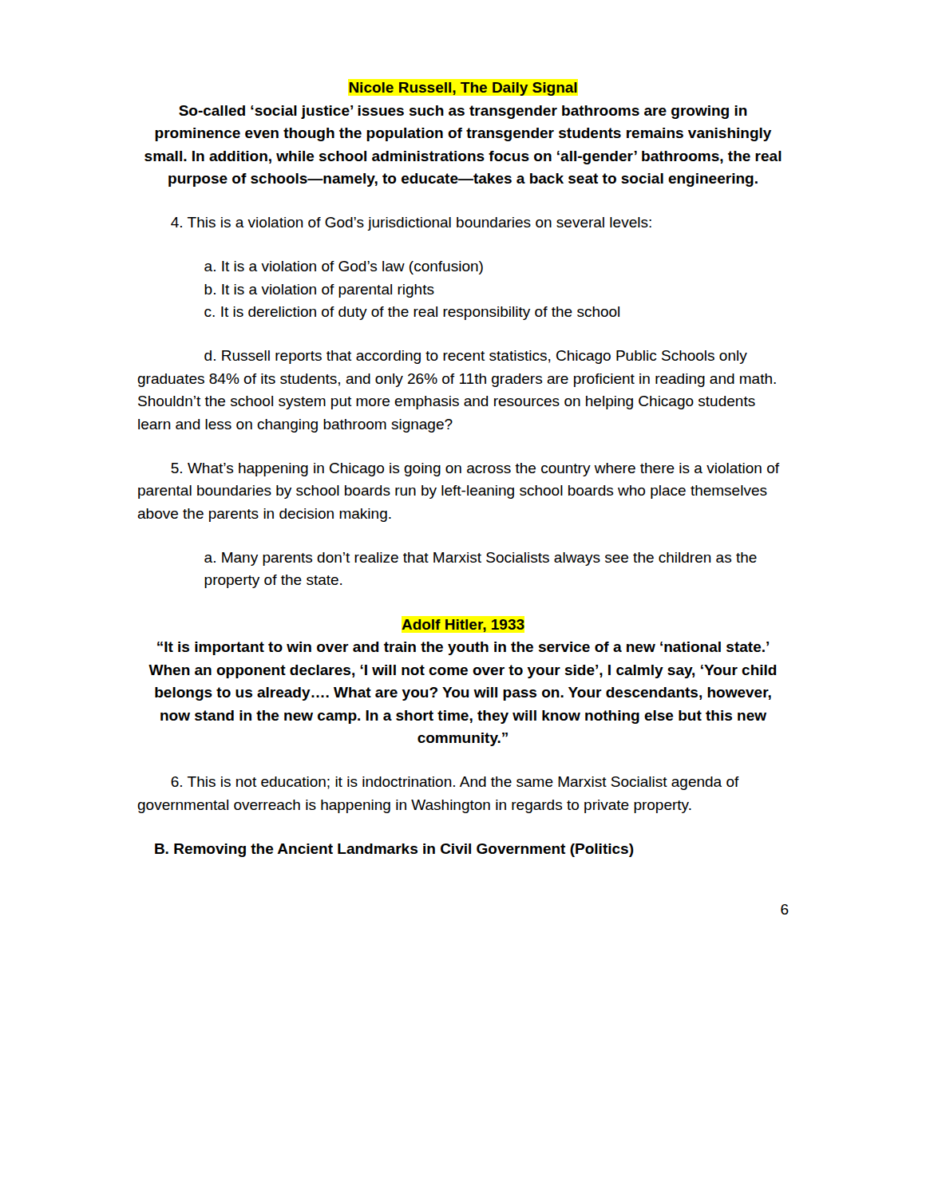Nicole Russell, The Daily Signal
So-called ‘social justice’ issues such as transgender bathrooms are growing in prominence even though the population of transgender students remains vanishingly small. In addition, while school administrations focus on ‘all-gender’ bathrooms, the real purpose of schools—namely, to educate—takes a back seat to social engineering.
4. This is a violation of God’s jurisdictional boundaries on several levels:
a. It is a violation of God’s law (confusion)
b. It is a violation of parental rights
c. It is dereliction of duty of the real responsibility of the school
d. Russell reports that according to recent statistics, Chicago Public Schools only graduates 84% of its students, and only 26% of 11th graders are proficient in reading and math. Shouldn’t the school system put more emphasis and resources on helping Chicago students learn and less on changing bathroom signage?
5. What’s happening in Chicago is going on across the country where there is a violation of parental boundaries by school boards run by left-leaning school boards who place themselves above the parents in decision making.
a. Many parents don’t realize that Marxist Socialists always see the children as the property of the state.
Adolf Hitler, 1933
“It is important to win over and train the youth in the service of a new ‘national state.’ When an opponent declares, ‘I will not come over to your side’, I calmly say, ‘Your child belongs to us already…. What are you? You will pass on. Your descendants, however, now stand in the new camp. In a short time, they will know nothing else but this new community.”
6. This is not education; it is indoctrination. And the same Marxist Socialist agenda of governmental overreach is happening in Washington in regards to private property.
B. Removing the Ancient Landmarks in Civil Government (Politics)
6